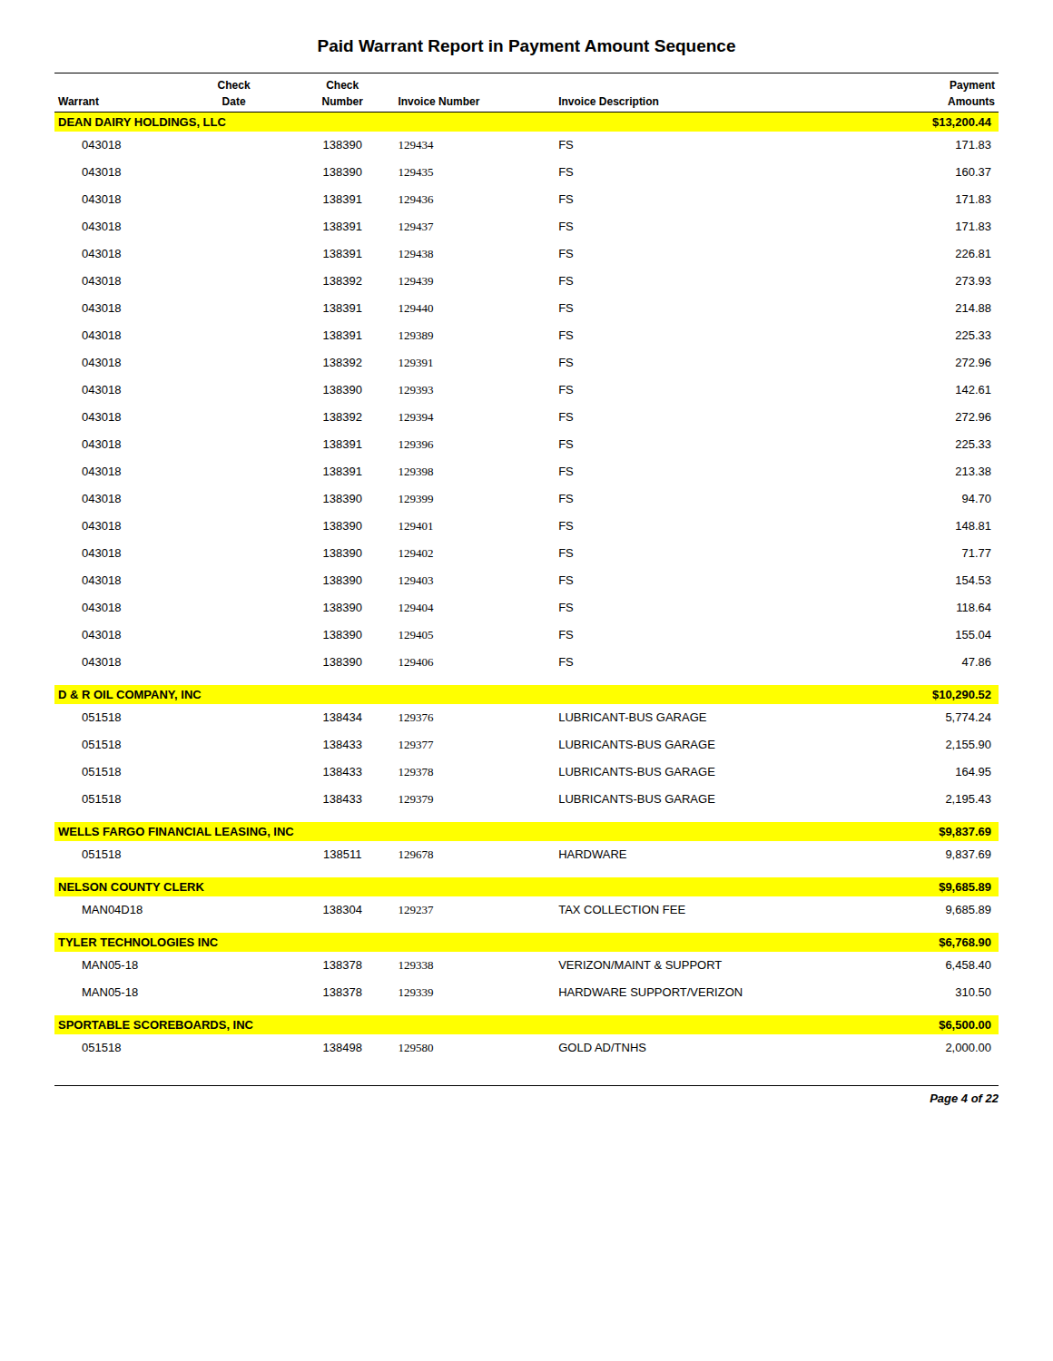Paid Warrant Report in Payment Amount Sequence
| | Check | Check | | | Payment |
| --- | --- | --- | --- | --- | --- |
| Warrant | Date | Number | Invoice Number | Invoice Description | Amounts |
| DEAN DAIRY HOLDINGS, LLC | $13,200.44 |
| 043018 | | 138390 | 129434 | FS | 171.83 |
| 043018 | | 138390 | 129435 | FS | 160.37 |
| 043018 | | 138391 | 129436 | FS | 171.83 |
| 043018 | | 138391 | 129437 | FS | 171.83 |
| 043018 | | 138391 | 129438 | FS | 226.81 |
| 043018 | | 138392 | 129439 | FS | 273.93 |
| 043018 | | 138391 | 129440 | FS | 214.88 |
| 043018 | | 138391 | 129389 | FS | 225.33 |
| 043018 | | 138392 | 129391 | FS | 272.96 |
| 043018 | | 138390 | 129393 | FS | 142.61 |
| 043018 | | 138392 | 129394 | FS | 272.96 |
| 043018 | | 138391 | 129396 | FS | 225.33 |
| 043018 | | 138391 | 129398 | FS | 213.38 |
| 043018 | | 138390 | 129399 | FS | 94.70 |
| 043018 | | 138390 | 129401 | FS | 148.81 |
| 043018 | | 138390 | 129402 | FS | 71.77 |
| 043018 | | 138390 | 129403 | FS | 154.53 |
| 043018 | | 138390 | 129404 | FS | 118.64 |
| 043018 | | 138390 | 129405 | FS | 155.04 |
| 043018 | | 138390 | 129406 | FS | 47.86 |
| D & R OIL COMPANY, INC | $10,290.52 |
| 051518 | | 138434 | 129376 | LUBRICANT-BUS GARAGE | 5,774.24 |
| 051518 | | 138433 | 129377 | LUBRICANTS-BUS GARAGE | 2,155.90 |
| 051518 | | 138433 | 129378 | LUBRICANTS-BUS GARAGE | 164.95 |
| 051518 | | 138433 | 129379 | LUBRICANTS-BUS GARAGE | 2,195.43 |
| WELLS FARGO FINANCIAL LEASING, INC | $9,837.69 |
| 051518 | | 138511 | 129678 | HARDWARE | 9,837.69 |
| NELSON COUNTY CLERK | $9,685.89 |
| MAN04D18 | | 138304 | 129237 | TAX COLLECTION FEE | 9,685.89 |
| TYLER TECHNOLOGIES INC | $6,768.90 |
| MAN05-18 | | 138378 | 129338 | VERIZON/MAINT & SUPPORT | 6,458.40 |
| MAN05-18 | | 138378 | 129339 | HARDWARE SUPPORT/VERIZON | 310.50 |
| SPORTABLE SCOREBOARDS, INC | $6,500.00 |
| 051518 | | 138498 | 129580 | GOLD AD/TNHS | 2,000.00 |
Page 4 of 22